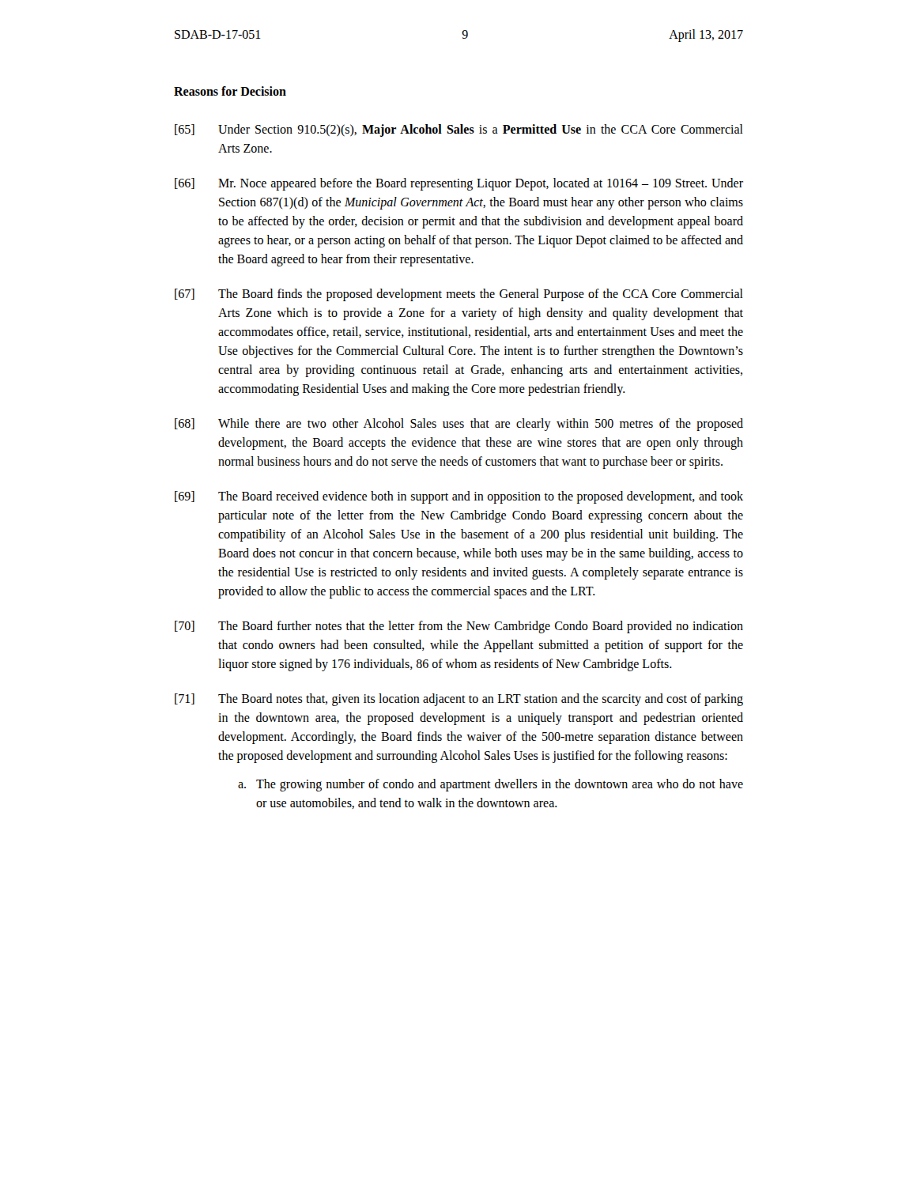SDAB-D-17-051 9 April 13, 2017
Reasons for Decision
[65] Under Section 910.5(2)(s), Major Alcohol Sales is a Permitted Use in the CCA Core Commercial Arts Zone.
[66] Mr. Noce appeared before the Board representing Liquor Depot, located at 10164 – 109 Street. Under Section 687(1)(d) of the Municipal Government Act, the Board must hear any other person who claims to be affected by the order, decision or permit and that the subdivision and development appeal board agrees to hear, or a person acting on behalf of that person. The Liquor Depot claimed to be affected and the Board agreed to hear from their representative.
[67] The Board finds the proposed development meets the General Purpose of the CCA Core Commercial Arts Zone which is to provide a Zone for a variety of high density and quality development that accommodates office, retail, service, institutional, residential, arts and entertainment Uses and meet the Use objectives for the Commercial Cultural Core. The intent is to further strengthen the Downtown’s central area by providing continuous retail at Grade, enhancing arts and entertainment activities, accommodating Residential Uses and making the Core more pedestrian friendly.
[68] While there are two other Alcohol Sales uses that are clearly within 500 metres of the proposed development, the Board accepts the evidence that these are wine stores that are open only through normal business hours and do not serve the needs of customers that want to purchase beer or spirits.
[69] The Board received evidence both in support and in opposition to the proposed development, and took particular note of the letter from the New Cambridge Condo Board expressing concern about the compatibility of an Alcohol Sales Use in the basement of a 200 plus residential unit building. The Board does not concur in that concern because, while both uses may be in the same building, access to the residential Use is restricted to only residents and invited guests. A completely separate entrance is provided to allow the public to access the commercial spaces and the LRT.
[70] The Board further notes that the letter from the New Cambridge Condo Board provided no indication that condo owners had been consulted, while the Appellant submitted a petition of support for the liquor store signed by 176 individuals, 86 of whom as residents of New Cambridge Lofts.
[71] The Board notes that, given its location adjacent to an LRT station and the scarcity and cost of parking in the downtown area, the proposed development is a uniquely transport and pedestrian oriented development. Accordingly, the Board finds the waiver of the 500-metre separation distance between the proposed development and surrounding Alcohol Sales Uses is justified for the following reasons:
The growing number of condo and apartment dwellers in the downtown area who do not have or use automobiles, and tend to walk in the downtown area.